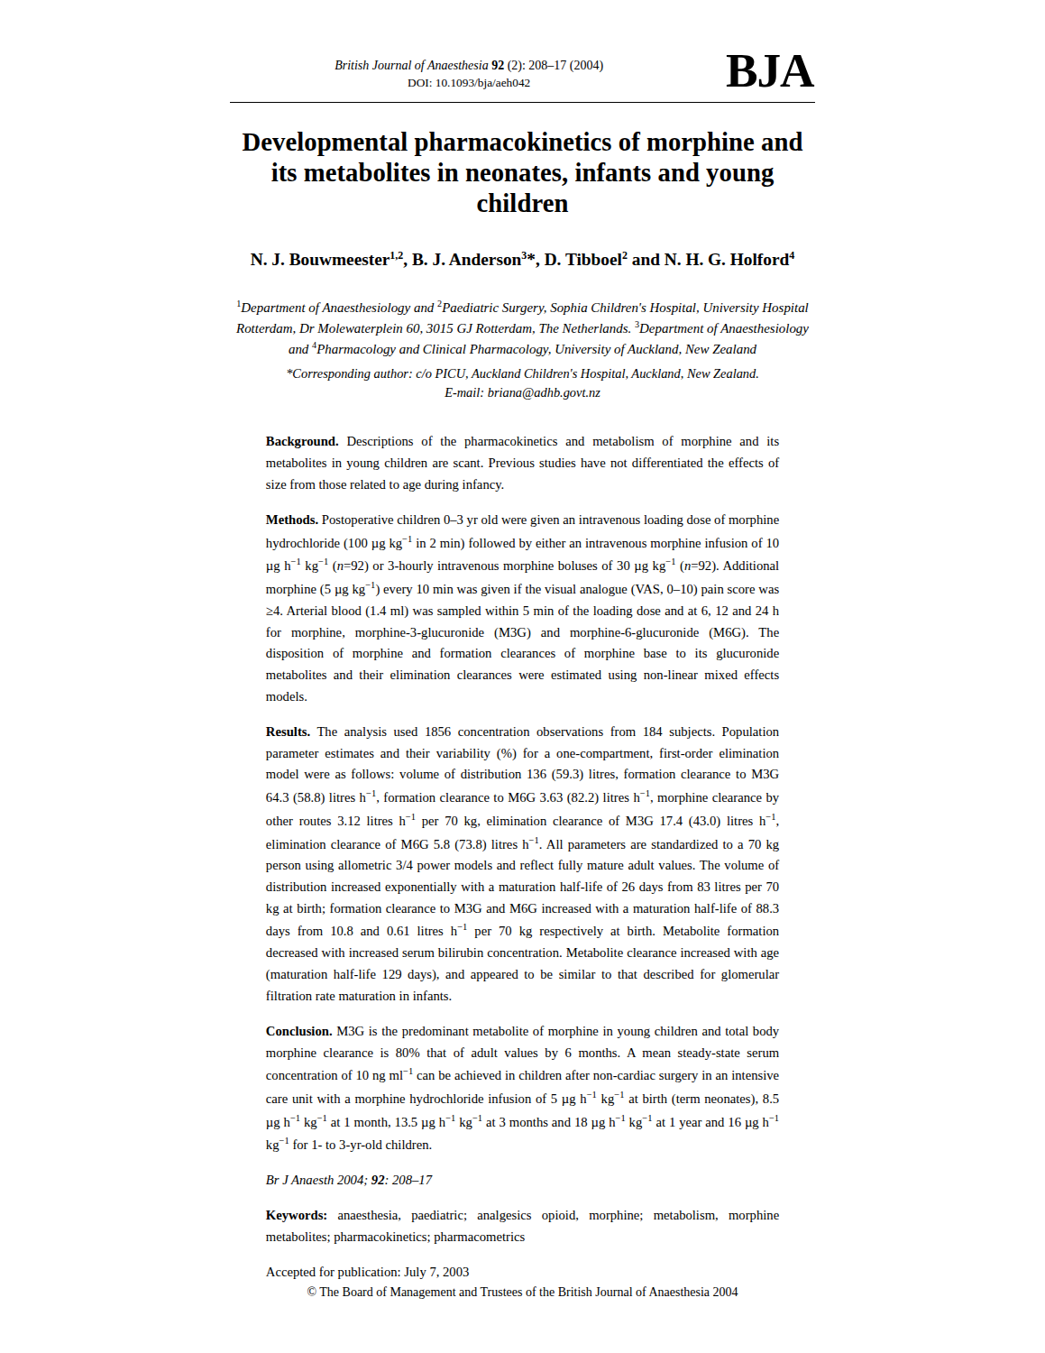British Journal of Anaesthesia 92 (2): 208–17 (2004)
DOI: 10.1093/bja/aeh042
BJA
Developmental pharmacokinetics of morphine and its metabolites in neonates, infants and young children
N. J. Bouwmeester1,2, B. J. Anderson3*, D. Tibboel2 and N. H. G. Holford4
1Department of Anaesthesiology and 2Paediatric Surgery, Sophia Children's Hospital, University Hospital Rotterdam, Dr Molewaterplein 60, 3015 GJ Rotterdam, The Netherlands. 3Department of Anaesthesiology and 4Pharmacology and Clinical Pharmacology, University of Auckland, New Zealand
*Corresponding author: c/o PICU, Auckland Children's Hospital, Auckland, New Zealand.
E-mail: briana@adhb.govt.nz
Background. Descriptions of the pharmacokinetics and metabolism of morphine and its metabolites in young children are scant. Previous studies have not differentiated the effects of size from those related to age during infancy.
Methods. Postoperative children 0–3 yr old were given an intravenous loading dose of morphine hydrochloride (100 µg kg−1 in 2 min) followed by either an intravenous morphine infusion of 10 µg h−1 kg−1 (n=92) or 3-hourly intravenous morphine boluses of 30 µg kg−1 (n=92). Additional morphine (5 µg kg−1) every 10 min was given if the visual analogue (VAS, 0–10) pain score was ≥4. Arterial blood (1.4 ml) was sampled within 5 min of the loading dose and at 6, 12 and 24 h for morphine, morphine-3-glucuronide (M3G) and morphine-6-glucuronide (M6G). The disposition of morphine and formation clearances of morphine base to its glucuronide metabolites and their elimination clearances were estimated using non-linear mixed effects models.
Results. The analysis used 1856 concentration observations from 184 subjects. Population parameter estimates and their variability (%) for a one-compartment, first-order elimination model were as follows: volume of distribution 136 (59.3) litres, formation clearance to M3G 64.3 (58.8) litres h−1, formation clearance to M6G 3.63 (82.2) litres h−1, morphine clearance by other routes 3.12 litres h−1 per 70 kg, elimination clearance of M3G 17.4 (43.0) litres h−1, elimination clearance of M6G 5.8 (73.8) litres h−1. All parameters are standardized to a 70 kg person using allometric 3/4 power models and reflect fully mature adult values. The volume of distribution increased exponentially with a maturation half-life of 26 days from 83 litres per 70 kg at birth; formation clearance to M3G and M6G increased with a maturation half-life of 88.3 days from 10.8 and 0.61 litres h−1 per 70 kg respectively at birth. Metabolite formation decreased with increased serum bilirubin concentration. Metabolite clearance increased with age (maturation half-life 129 days), and appeared to be similar to that described for glomerular filtration rate maturation in infants.
Conclusion. M3G is the predominant metabolite of morphine in young children and total body morphine clearance is 80% that of adult values by 6 months. A mean steady-state serum concentration of 10 ng ml−1 can be achieved in children after non-cardiac surgery in an intensive care unit with a morphine hydrochloride infusion of 5 µg h−1 kg−1 at birth (term neonates), 8.5 µg h−1 kg−1 at 1 month, 13.5 µg h−1 kg−1 at 3 months and 18 µg h−1 kg−1 at 1 year and 16 µg h−1 kg−1 for 1- to 3-yr-old children.
Br J Anaesth 2004; 92: 208–17
Keywords: anaesthesia, paediatric; analgesics opioid, morphine; metabolism, morphine metabolites; pharmacokinetics; pharmacometrics
Accepted for publication: July 7, 2003
© The Board of Management and Trustees of the British Journal of Anaesthesia 2004